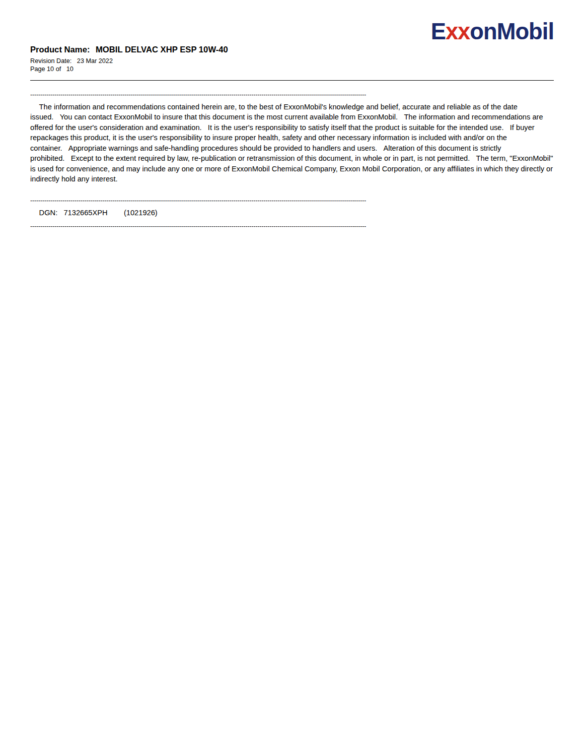ExxonMobil
Product Name: MOBIL DELVAC XHP ESP 10W-40
Revision Date: 23 Mar 2022
Page 10 of 10
-----------------------------------------------------------------------------------------------------------------------------------------------------------------------
The information and recommendations contained herein are, to the best of ExxonMobil's knowledge and belief, accurate and reliable as of the date issued. You can contact ExxonMobil to insure that this document is the most current available from ExxonMobil. The information and recommendations are offered for the user's consideration and examination. It is the user's responsibility to satisfy itself that the product is suitable for the intended use. If buyer repackages this product, it is the user's responsibility to insure proper health, safety and other necessary information is included with and/or on the container. Appropriate warnings and safe-handling procedures should be provided to handlers and users. Alteration of this document is strictly prohibited. Except to the extent required by law, re-publication or retransmission of this document, in whole or in part, is not permitted. The term, "ExxonMobil" is used for convenience, and may include any one or more of ExxonMobil Chemical Company, Exxon Mobil Corporation, or any affiliates in which they directly or indirectly hold any interest.
-----------------------------------------------------------------------------------------------------------------------------------------------------------------------
DGN: 7132665XPH (1021926)
-----------------------------------------------------------------------------------------------------------------------------------------------------------------------